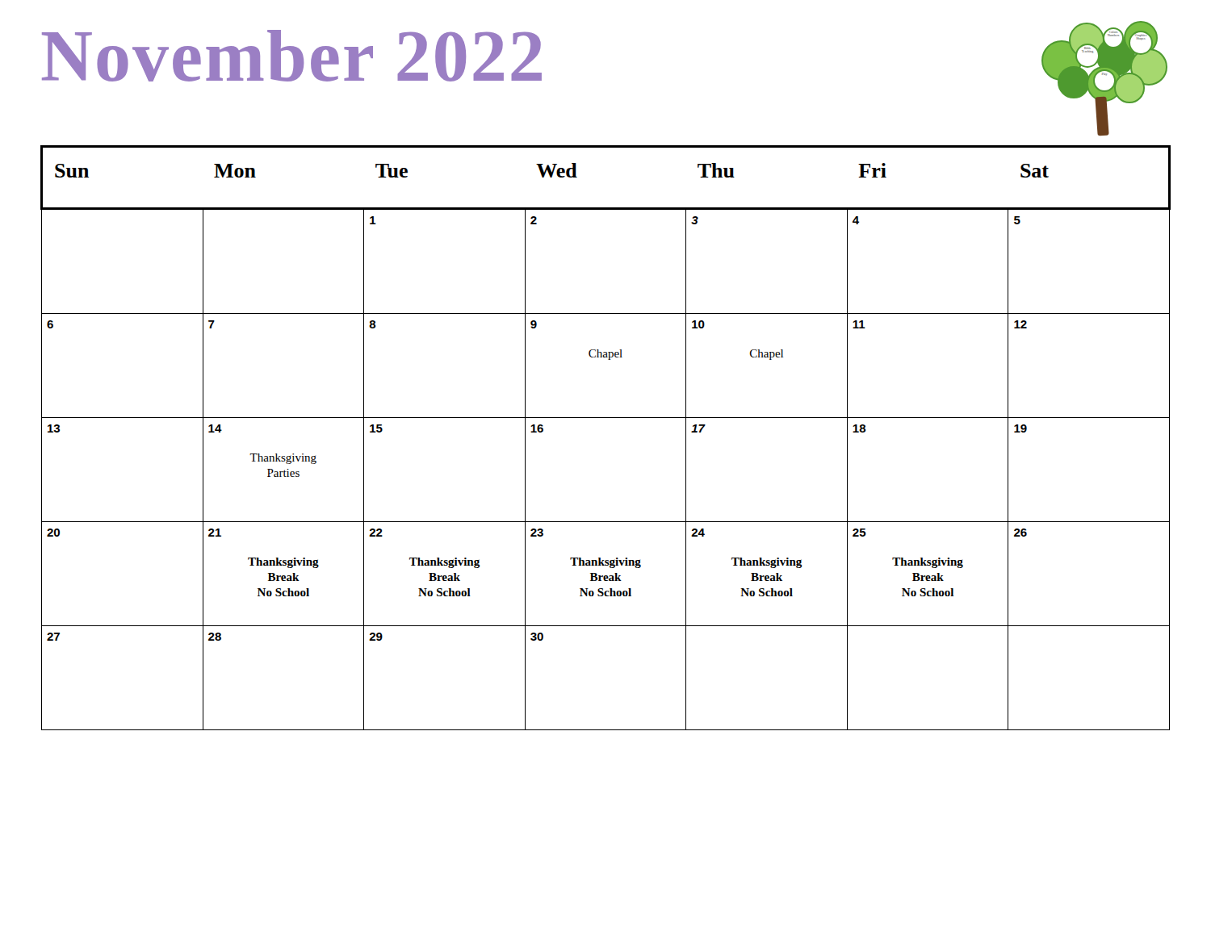November 2022
Bible Teaching
Colors Numbers
Graphics Shapes
Play
| Sun | Mon | Tue | Wed | Thu | Fri | Sat |
| --- | --- | --- | --- | --- | --- | --- |
| | | 1 | 2 | 3 | 4 | 5 |
| 6 | 7 | 8 | 9 Chapel | 10 Chapel | 11 | 12 |
| 13 | 14 Thanksgiving Parties | 15 | 16 | 17 | 18 | 19 |
| 20 | 21 Thanksgiving Break No School | 22 Thanksgiving Break No School | 23 Thanksgiving Break No School | 24 Thanksgiving Break No School | 25 Thanksgiving Break No School | 26 |
| 27 | 28 | 29 | 30 | | | |